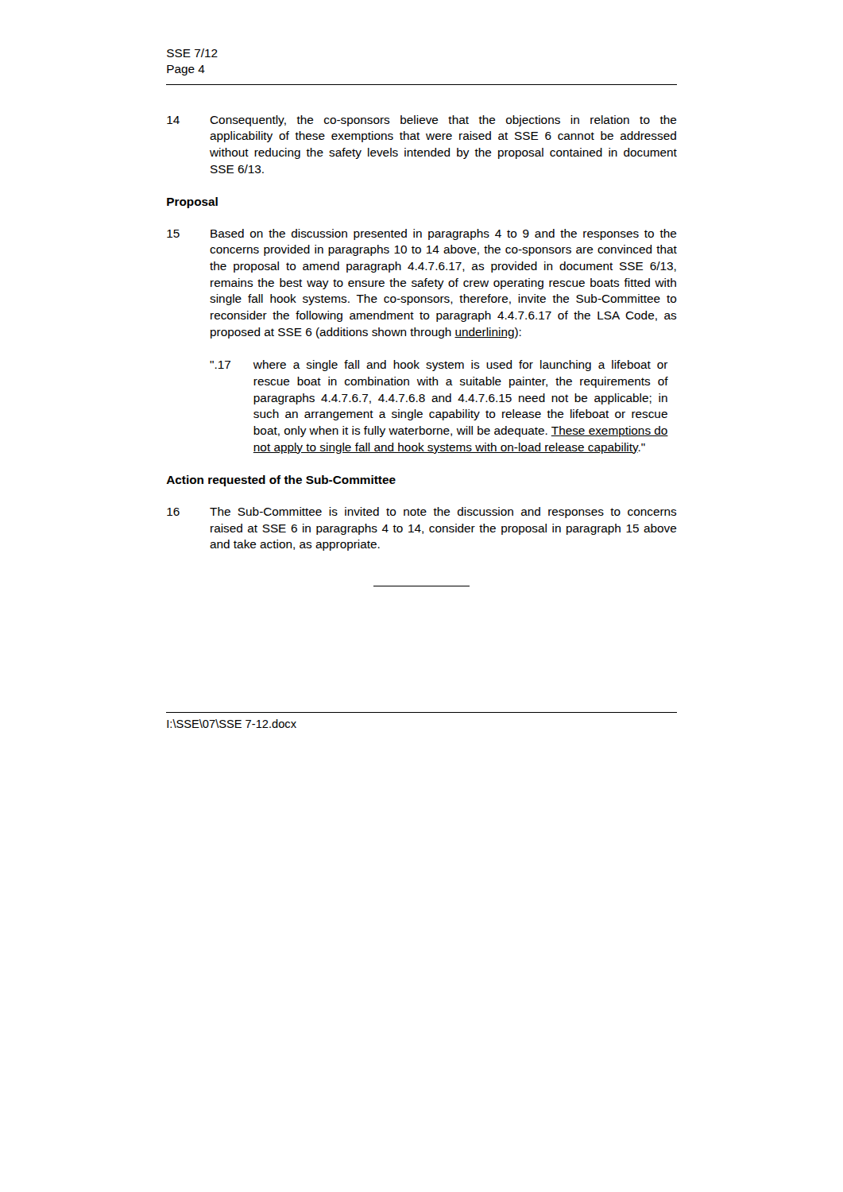SSE 7/12
Page 4
14
Consequently, the co-sponsors believe that the objections in relation to the applicability of these exemptions that were raised at SSE 6 cannot be addressed without reducing the safety levels intended by the proposal contained in document SSE 6/13.
Proposal
15
Based on the discussion presented in paragraphs 4 to 9 and the responses to the concerns provided in paragraphs 10 to 14 above, the co-sponsors are convinced that the proposal to amend paragraph 4.4.7.6.17, as provided in document SSE 6/13, remains the best way to ensure the safety of crew operating rescue boats fitted with single fall hook systems. The co-sponsors, therefore, invite the Sub-Committee to reconsider the following amendment to paragraph 4.4.7.6.17 of the LSA Code, as proposed at SSE 6 (additions shown through underlining):
".17
where a single fall and hook system is used for launching a lifeboat or rescue boat in combination with a suitable painter, the requirements of paragraphs 4.4.7.6.7, 4.4.7.6.8 and 4.4.7.6.15 need not be applicable; in such an arrangement a single capability to release the lifeboat or rescue boat, only when it is fully waterborne, will be adequate. These exemptions do not apply to single fall and hook systems with on-load release capability."
Action requested of the Sub-Committee
16
The Sub-Committee is invited to note the discussion and responses to concerns raised at SSE 6 in paragraphs 4 to 14, consider the proposal in paragraph 15 above and take action, as appropriate.
I:\SSE\07\SSE 7-12.docx